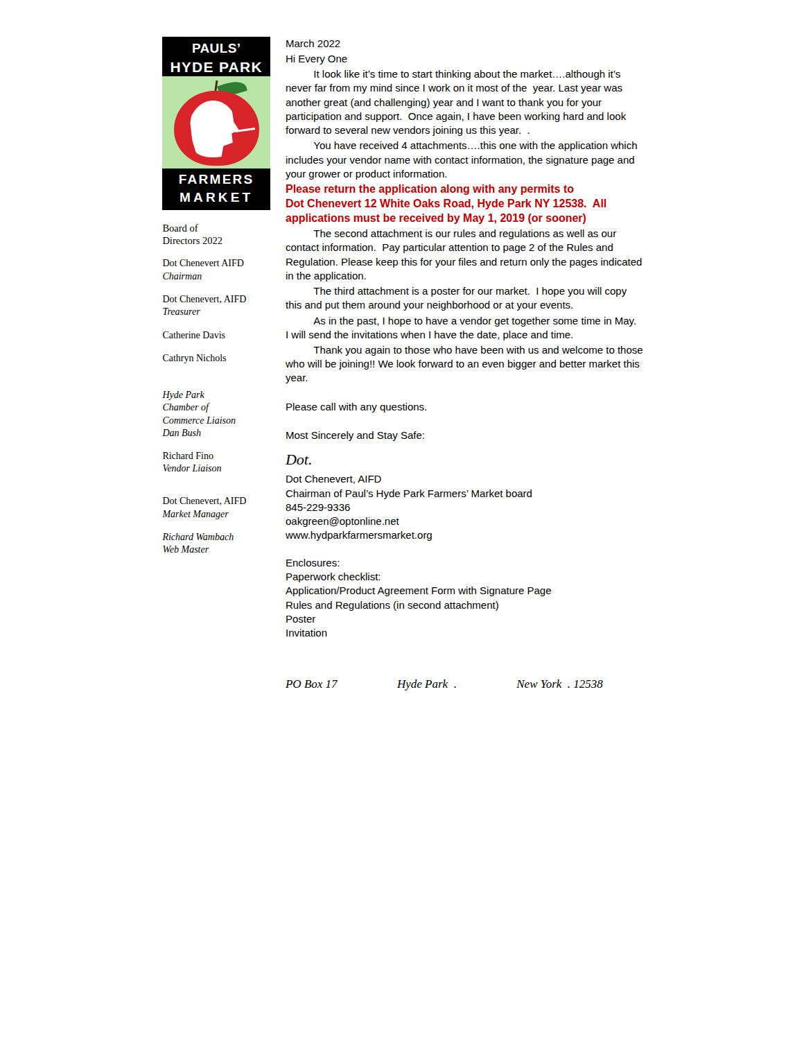PAULS’
HYDE PARK
FARMERS
MARKET
Board of
Directors 2022
Dot Chenevert AIFD
Chairman
Dot Chenevert, AIFD
Treasurer
Catherine Davis
Cathryn Nichols
Hyde Park
Chamber of
Commerce Liaison
Dan Bush
Richard Fino
Vendor Liaison
Dot Chenevert, AIFD
Market Manager
Richard Wambach
Web Master
March 2022
Hi Every One
It look like it’s time to start thinking about the market….although it’s never far from my mind since I work on it most of the year. Last year was another great (and challenging) year and I want to thank you for your participation and support. Once again, I have been working hard and look forward to several new vendors joining us this year. .
You have received 4 attachments….this one with the application which includes your vendor name with contact information, the signature page and your grower or product information.
Please return the application along with any permits to
Dot Chenevert 12 White Oaks Road, Hyde Park NY 12538. All applications must be received by May 1, 2019 (or sooner)
The second attachment is our rules and regulations as well as our contact information. Pay particular attention to page 2 of the Rules and Regulation. Please keep this for your files and return only the pages indicated in the application.
The third attachment is a poster for our market. I hope you will copy this and put them around your neighborhood or at your events.
As in the past, I hope to have a vendor get together some time in May. I will send the invitations when I have the date, place and time.
Thank you again to those who have been with us and welcome to those who will be joining!! We look forward to an even bigger and better market this year.
Please call with any questions.
Most Sincerely and Stay Safe:
Dot.
Dot Chenevert, AIFD
Chairman of Paul’s Hyde Park Farmers’ Market board
845-229-9336
oakgreen@optonline.net
www.hydparkfarmersmarket.org
Enclosures:
Paperwork checklist:
Application/Product Agreement Form with Signature Page
Rules and Regulations (in second attachment)
Poster
Invitation
PO Box 17 Hyde Park . New York . 12538